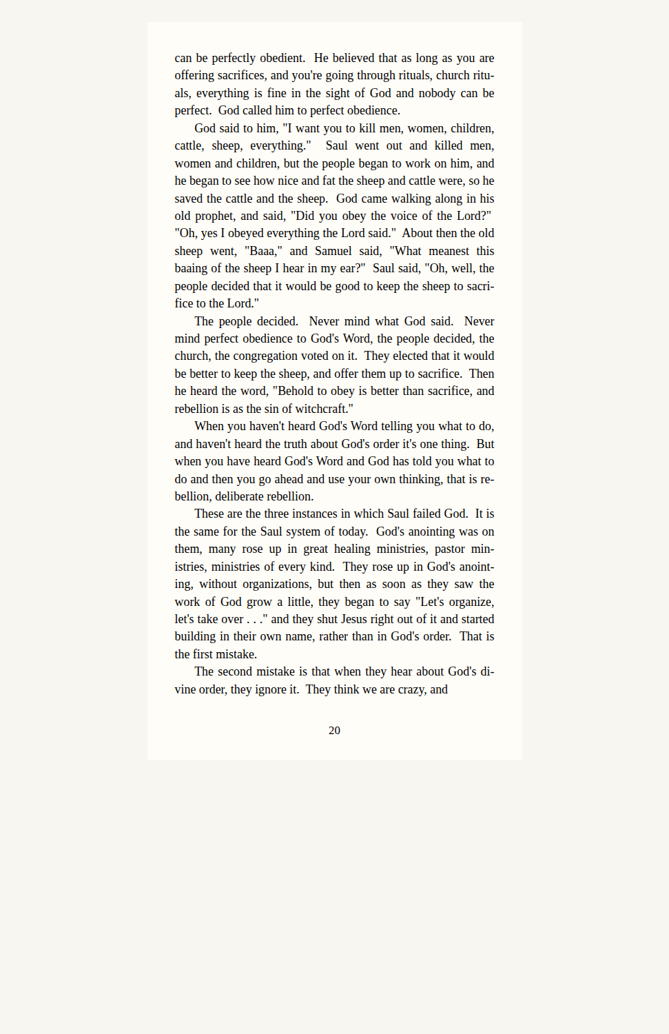can be perfectly obedient. He believed that as long as you are offering sacrifices, and you're going through rituals, church rituals, everything is fine in the sight of God and nobody can be perfect. God called him to perfect obedience.
God said to him, "I want you to kill men, women, children, cattle, sheep, everything." Saul went out and killed men, women and children, but the people began to work on him, and he began to see how nice and fat the sheep and cattle were, so he saved the cattle and the sheep. God came walking along in his old prophet, and said, "Did you obey the voice of the Lord?" "Oh, yes I obeyed everything the Lord said." About then the old sheep went, "Baaa," and Samuel said, "What meanest this baaing of the sheep I hear in my ear?" Saul said, "Oh, well, the people decided that it would be good to keep the sheep to sacrifice to the Lord."
The people decided. Never mind what God said. Never mind perfect obedience to God's Word, the people decided, the church, the congregation voted on it. They elected that it would be better to keep the sheep, and offer them up to sacrifice. Then he heard the word, "Behold to obey is better than sacrifice, and rebellion is as the sin of witchcraft."
When you haven't heard God's Word telling you what to do, and haven't heard the truth about God's order it's one thing. But when you have heard God's Word and God has told you what to do and then you go ahead and use your own thinking, that is rebellion, deliberate rebellion.
These are the three instances in which Saul failed God. It is the same for the Saul system of today. God's anointing was on them, many rose up in great healing ministries, pastor ministries, ministries of every kind. They rose up in God's anointing, without organizations, but then as soon as they saw the work of God grow a little, they began to say "Let's organize, let's take over . . ." and they shut Jesus right out of it and started building in their own name, rather than in God's order. That is the first mistake.
The second mistake is that when they hear about God's divine order, they ignore it. They think we are crazy, and
20